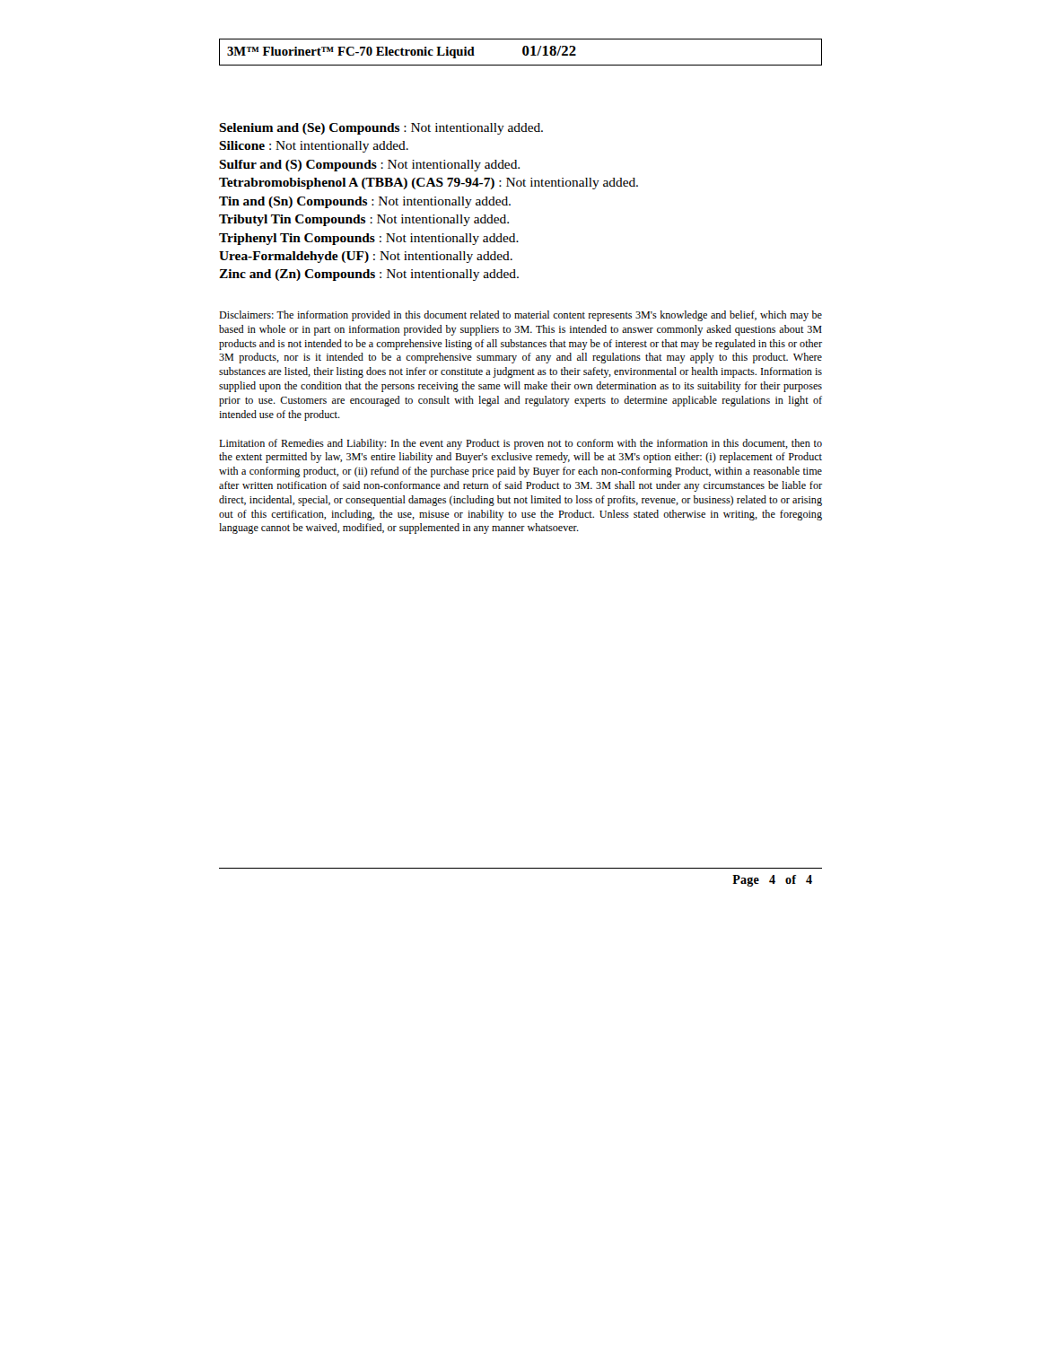3M™ Fluorinert™ FC-70 Electronic Liquid 01/18/22
Selenium and (Se) Compounds : Not intentionally added.
Silicone : Not intentionally added.
Sulfur and (S) Compounds : Not intentionally added.
Tetrabromobisphenol A (TBBA) (CAS 79-94-7) : Not intentionally added.
Tin and (Sn) Compounds : Not intentionally added.
Tributyl Tin Compounds : Not intentionally added.
Triphenyl Tin Compounds : Not intentionally added.
Urea-Formaldehyde (UF) : Not intentionally added.
Zinc and (Zn) Compounds : Not intentionally added.
Disclaimers: The information provided in this document related to material content represents 3M's knowledge and belief, which may be based in whole or in part on information provided by suppliers to 3M. This is intended to answer commonly asked questions about 3M products and is not intended to be a comprehensive listing of all substances that may be of interest or that may be regulated in this or other 3M products, nor is it intended to be a comprehensive summary of any and all regulations that may apply to this product. Where substances are listed, their listing does not infer or constitute a judgment as to their safety, environmental or health impacts. Information is supplied upon the condition that the persons receiving the same will make their own determination as to its suitability for their purposes prior to use. Customers are encouraged to consult with legal and regulatory experts to determine applicable regulations in light of intended use of the product.
Limitation of Remedies and Liability: In the event any Product is proven not to conform with the information in this document, then to the extent permitted by law, 3M's entire liability and Buyer's exclusive remedy, will be at 3M's option either: (i) replacement of Product with a conforming product, or (ii) refund of the purchase price paid by Buyer for each non-conforming Product, within a reasonable time after written notification of said non-conformance and return of said Product to 3M. 3M shall not under any circumstances be liable for direct, incidental, special, or consequential damages (including but not limited to loss of profits, revenue, or business) related to or arising out of this certification, including, the use, misuse or inability to use the Product. Unless stated otherwise in writing, the foregoing language cannot be waived, modified, or supplemented in any manner whatsoever.
Page4of4